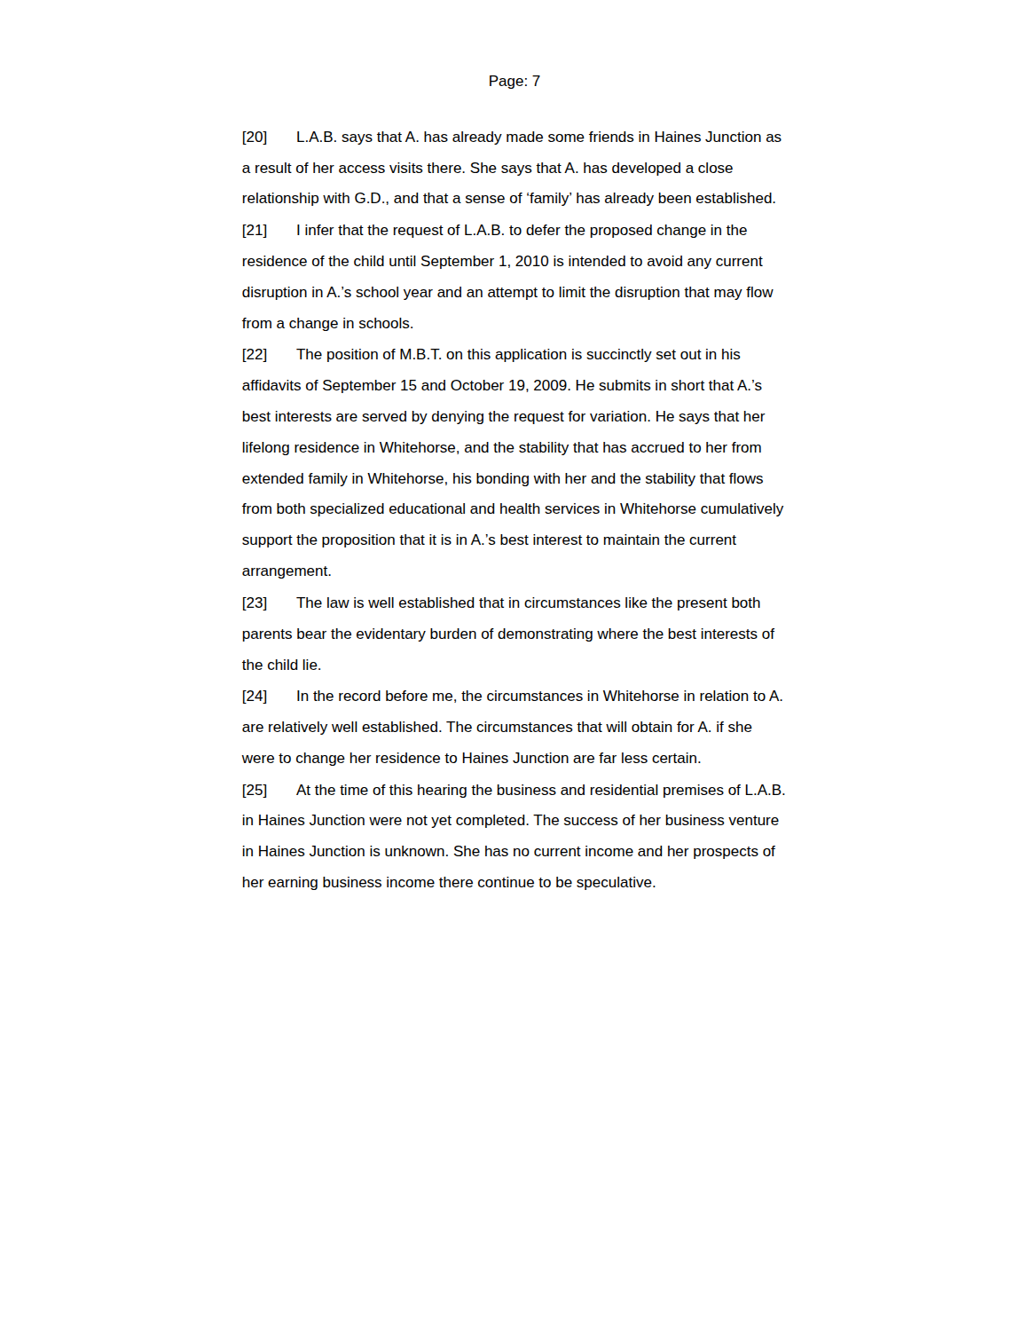Page: 7
[20] L.A.B. says that A. has already made some friends in Haines Junction as a result of her access visits there. She says that A. has developed a close relationship with G.D., and that a sense of ‘family’ has already been established.
[21] I infer that the request of L.A.B. to defer the proposed change in the residence of the child until September 1, 2010 is intended to avoid any current disruption in A.’s school year and an attempt to limit the disruption that may flow from a change in schools.
[22] The position of M.B.T. on this application is succinctly set out in his affidavits of September 15 and October 19, 2009. He submits in short that A.’s best interests are served by denying the request for variation. He says that her lifelong residence in Whitehorse, and the stability that has accrued to her from extended family in Whitehorse, his bonding with her and the stability that flows from both specialized educational and health services in Whitehorse cumulatively support the proposition that it is in A.’s best interest to maintain the current arrangement.
[23] The law is well established that in circumstances like the present both parents bear the evidentary burden of demonstrating where the best interests of the child lie.
[24] In the record before me, the circumstances in Whitehorse in relation to A. are relatively well established. The circumstances that will obtain for A. if she were to change her residence to Haines Junction are far less certain.
[25] At the time of this hearing the business and residential premises of L.A.B. in Haines Junction were not yet completed. The success of her business venture in Haines Junction is unknown. She has no current income and her prospects of her earning business income there continue to be speculative.